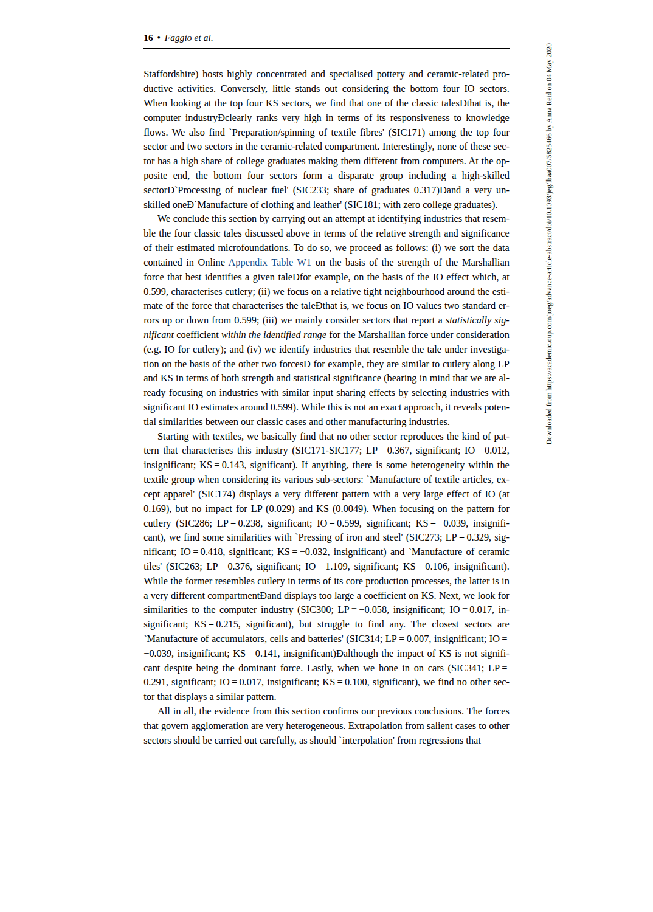Downloaded from https://academic.oup.com/joeg/advance-article-abstract/doi/10.1093/jeg/lbaa007/5825466 by Anna Reid on 04 May 2020
16•Faggio et al.
Staffordshire) hosts highly concentrated and specialised pottery and ceramic-related productive activities. Conversely, little stands out considering the bottom four IO sectors. When looking at the top four KS sectors, we find that one of the classic talesĐthat is, the computer industryĐclearly ranks very high in terms of its responsiveness to knowledge flows. We also find `Preparation/spinning of textile fibres' (SIC171) among the top four sector and two sectors in the ceramic-related compartment. Interestingly, none of these sector has a high share of college graduates making them different from computers. At the opposite end, the bottom four sectors form a disparate group including a high-skilled sectorĐ`Processing of nuclear fuel' (SIC233; share of graduates 0.317)Đand a very unskilled oneĐ`Manufacture of clothing and leather' (SIC181; with zero college graduates).
We conclude this section by carrying out an attempt at identifying industries that resemble the four classic tales discussed above in terms of the relative strength and significance of their estimated microfoundations. To do so, we proceed as follows: (i) we sort the data contained in Online Appendix Table W1 on the basis of the strength of the Marshallian force that best identifies a given taleĐfor example, on the basis of the IO effect which, at 0.599, characterises cutlery; (ii) we focus on a relative tight neighbourhood around the estimate of the force that characterises the taleĐthat is, we focus on IO values two standard errors up or down from 0.599; (iii) we mainly consider sectors that report a statistically significant coefficient within the identified range for the Marshallian force under consideration (e.g. IO for cutlery); and (iv) we identify industries that resemble the tale under investigation on the basis of the other two forcesĐ for example, they are similar to cutlery along LP and KS in terms of both strength and statistical significance (bearing in mind that we are already focusing on industries with similar input sharing effects by selecting industries with significant IO estimates around 0.599). While this is not an exact approach, it reveals potential similarities between our classic cases and other manufacturing industries.
Starting with textiles, we basically find that no other sector reproduces the kind of pattern that characterises this industry (SIC171-SIC177; LP = 0.367, significant; IO = 0.012, insignificant; KS = 0.143, significant). If anything, there is some heterogeneity within the textile group when considering its various sub-sectors: `Manufacture of textile articles, except apparel' (SIC174) displays a very different pattern with a very large effect of IO (at 0.169), but no impact for LP (0.029) and KS (0.0049). When focusing on the pattern for cutlery (SIC286; LP = 0.238, significant; IO = 0.599, significant; KS = −0.039, insignificant), we find some similarities with `Pressing of iron and steel' (SIC273; LP = 0.329, significant; IO = 0.418, significant; KS = −0.032, insignificant) and `Manufacture of ceramic tiles' (SIC263; LP = 0.376, significant; IO = 1.109, significant; KS = 0.106, insignificant). While the former resembles cutlery in terms of its core production processes, the latter is in a very different compartmentĐand displays too large a coefficient on KS. Next, we look for similarities to the computer industry (SIC300; LP = −0.058, insignificant; IO = 0.017, insignificant; KS = 0.215, significant), but struggle to find any. The closest sectors are `Manufacture of accumulators, cells and batteries' (SIC314; LP = 0.007, insignificant; IO = −0.039, insignificant; KS = 0.141, insignificant)Đalthough the impact of KS is not significant despite being the dominant force. Lastly, when we hone in on cars (SIC341; LP = 0.291, significant; IO = 0.017, insignificant; KS = 0.100, significant), we find no other sector that displays a similar pattern.
All in all, the evidence from this section confirms our previous conclusions. The forces that govern agglomeration are very heterogeneous. Extrapolation from salient cases to other sectors should be carried out carefully, as should `interpolation' from regressions that